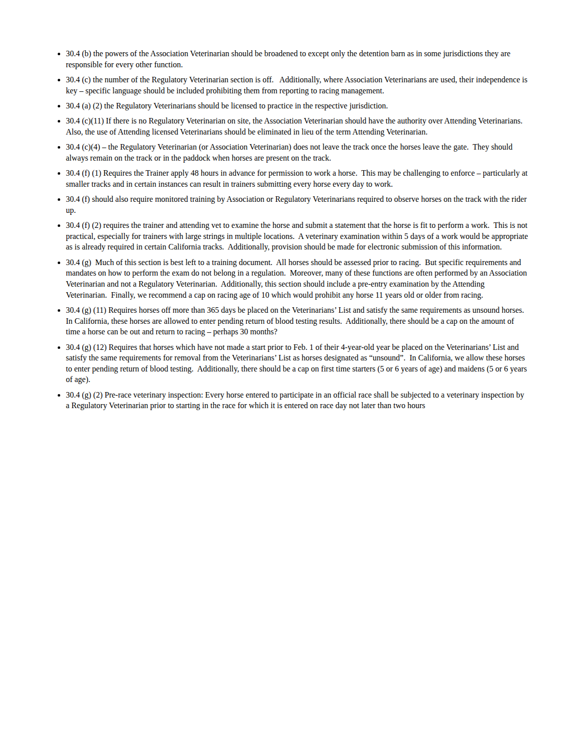30.4 (b) the powers of the Association Veterinarian should be broadened to except only the detention barn as in some jurisdictions they are responsible for every other function.
30.4 (c) the number of the Regulatory Veterinarian section is off. Additionally, where Association Veterinarians are used, their independence is key – specific language should be included prohibiting them from reporting to racing management.
30.4 (a) (2) the Regulatory Veterinarians should be licensed to practice in the respective jurisdiction.
30.4 (c)(11) If there is no Regulatory Veterinarian on site, the Association Veterinarian should have the authority over Attending Veterinarians. Also, the use of Attending licensed Veterinarians should be eliminated in lieu of the term Attending Veterinarian.
30.4 (c)(4) – the Regulatory Veterinarian (or Association Veterinarian) does not leave the track once the horses leave the gate. They should always remain on the track or in the paddock when horses are present on the track.
30.4 (f) (1) Requires the Trainer apply 48 hours in advance for permission to work a horse. This may be challenging to enforce – particularly at smaller tracks and in certain instances can result in trainers submitting every horse every day to work.
30.4 (f) should also require monitored training by Association or Regulatory Veterinarians required to observe horses on the track with the rider up.
30.4 (f) (2) requires the trainer and attending vet to examine the horse and submit a statement that the horse is fit to perform a work. This is not practical, especially for trainers with large strings in multiple locations. A veterinary examination within 5 days of a work would be appropriate as is already required in certain California tracks. Additionally, provision should be made for electronic submission of this information.
30.4 (g) Much of this section is best left to a training document. All horses should be assessed prior to racing. But specific requirements and mandates on how to perform the exam do not belong in a regulation. Moreover, many of these functions are often performed by an Association Veterinarian and not a Regulatory Veterinarian. Additionally, this section should include a pre-entry examination by the Attending Veterinarian. Finally, we recommend a cap on racing age of 10 which would prohibit any horse 11 years old or older from racing.
30.4 (g) (11) Requires horses off more than 365 days be placed on the Veterinarians’ List and satisfy the same requirements as unsound horses. In California, these horses are allowed to enter pending return of blood testing results. Additionally, there should be a cap on the amount of time a horse can be out and return to racing – perhaps 30 months?
30.4 (g) (12) Requires that horses which have not made a start prior to Feb. 1 of their 4-year-old year be placed on the Veterinarians’ List and satisfy the same requirements for removal from the Veterinarians’ List as horses designated as “unsound”. In California, we allow these horses to enter pending return of blood testing. Additionally, there should be a cap on first time starters (5 or 6 years of age) and maidens (5 or 6 years of age).
30.4 (g) (2) Pre-race veterinary inspection: Every horse entered to participate in an official race shall be subjected to a veterinary inspection by a Regulatory Veterinarian prior to starting in the race for which it is entered on race day not later than two hours